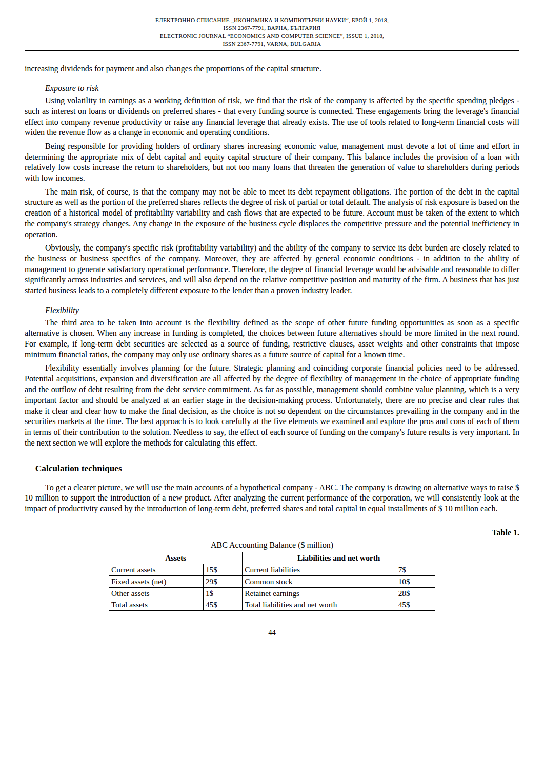Електронно списание „Икономика и компютърни науки“, брой 1, 2018,
ISSN 2367-7791, Варна, България
Electronic journal “Economics and computer science”, Issue 1, 2018,
ISSN 2367-7791, Varna, Bulgaria
increasing dividends for payment and also changes the proportions of the capital structure.
Exposure to risk
Using volatility in earnings as a working definition of risk, we find that the risk of the company is affected by the specific spending pledges - such as interest on loans or dividends on preferred shares - that every funding source is connected. These engagements bring the leverage's financial effect into company revenue productivity or raise any financial leverage that already exists. The use of tools related to long-term financial costs will widen the revenue flow as a change in economic and operating conditions.
Being responsible for providing holders of ordinary shares increasing economic value, management must devote a lot of time and effort in determining the appropriate mix of debt capital and equity capital structure of their company. This balance includes the provision of a loan with relatively low costs increase the return to shareholders, but not too many loans that threaten the generation of value to shareholders during periods with low incomes.
The main risk, of course, is that the company may not be able to meet its debt repayment obligations. The portion of the debt in the capital structure as well as the portion of the preferred shares reflects the degree of risk of partial or total default. The analysis of risk exposure is based on the creation of a historical model of profitability variability and cash flows that are expected to be future. Account must be taken of the extent to which the company's strategy changes. Any change in the exposure of the business cycle displaces the competitive pressure and the potential inefficiency in operation.
Obviously, the company's specific risk (profitability variability) and the ability of the company to service its debt burden are closely related to the business or business specifics of the company. Moreover, they are affected by general economic conditions - in addition to the ability of management to generate satisfactory operational performance. Therefore, the degree of financial leverage would be advisable and reasonable to differ significantly across industries and services, and will also depend on the relative competitive position and maturity of the firm. A business that has just started business leads to a completely different exposure to the lender than a proven industry leader.
Flexibility
The third area to be taken into account is the flexibility defined as the scope of other future funding opportunities as soon as a specific alternative is chosen. When any increase in funding is completed, the choices between future alternatives should be more limited in the next round. For example, if long-term debt securities are selected as a source of funding, restrictive clauses, asset weights and other constraints that impose minimum financial ratios, the company may only use ordinary shares as a future source of capital for a known time.
Flexibility essentially involves planning for the future. Strategic planning and coinciding corporate financial policies need to be addressed. Potential acquisitions, expansion and diversification are all affected by the degree of flexibility of management in the choice of appropriate funding and the outflow of debt resulting from the debt service commitment. As far as possible, management should combine value planning, which is a very important factor and should be analyzed at an earlier stage in the decision-making process. Unfortunately, there are no precise and clear rules that make it clear and clear how to make the final decision, as the choice is not so dependent on the circumstances prevailing in the company and in the securities markets at the time. The best approach is to look carefully at the five elements we examined and explore the pros and cons of each of them in terms of their contribution to the solution. Needless to say, the effect of each source of funding on the company's future results is very important. In the next section we will explore the methods for calculating this effect.
Calculation techniques
To get a clearer picture, we will use the main accounts of a hypothetical company - ABC. The company is drawing on alternative ways to raise $ 10 million to support the introduction of a new product. After analyzing the current performance of the corporation, we will consistently look at the impact of productivity caused by the introduction of long-term debt, preferred shares and total capital in equal installments of $ 10 million each.
Table 1.
ABC Accounting Balance ($ million)
| Assets | Liabilities and net worth |
| --- | --- |
| Current assets | 15$ | Current liabilities | 7$ |
| Fixed assets (net) | 29$ | Common stock | 10$ |
| Other assets | 1$ | Retainet earnings | 28$ |
| Total assets | 45$ | Total liabilities and net worth | 45$ |
44